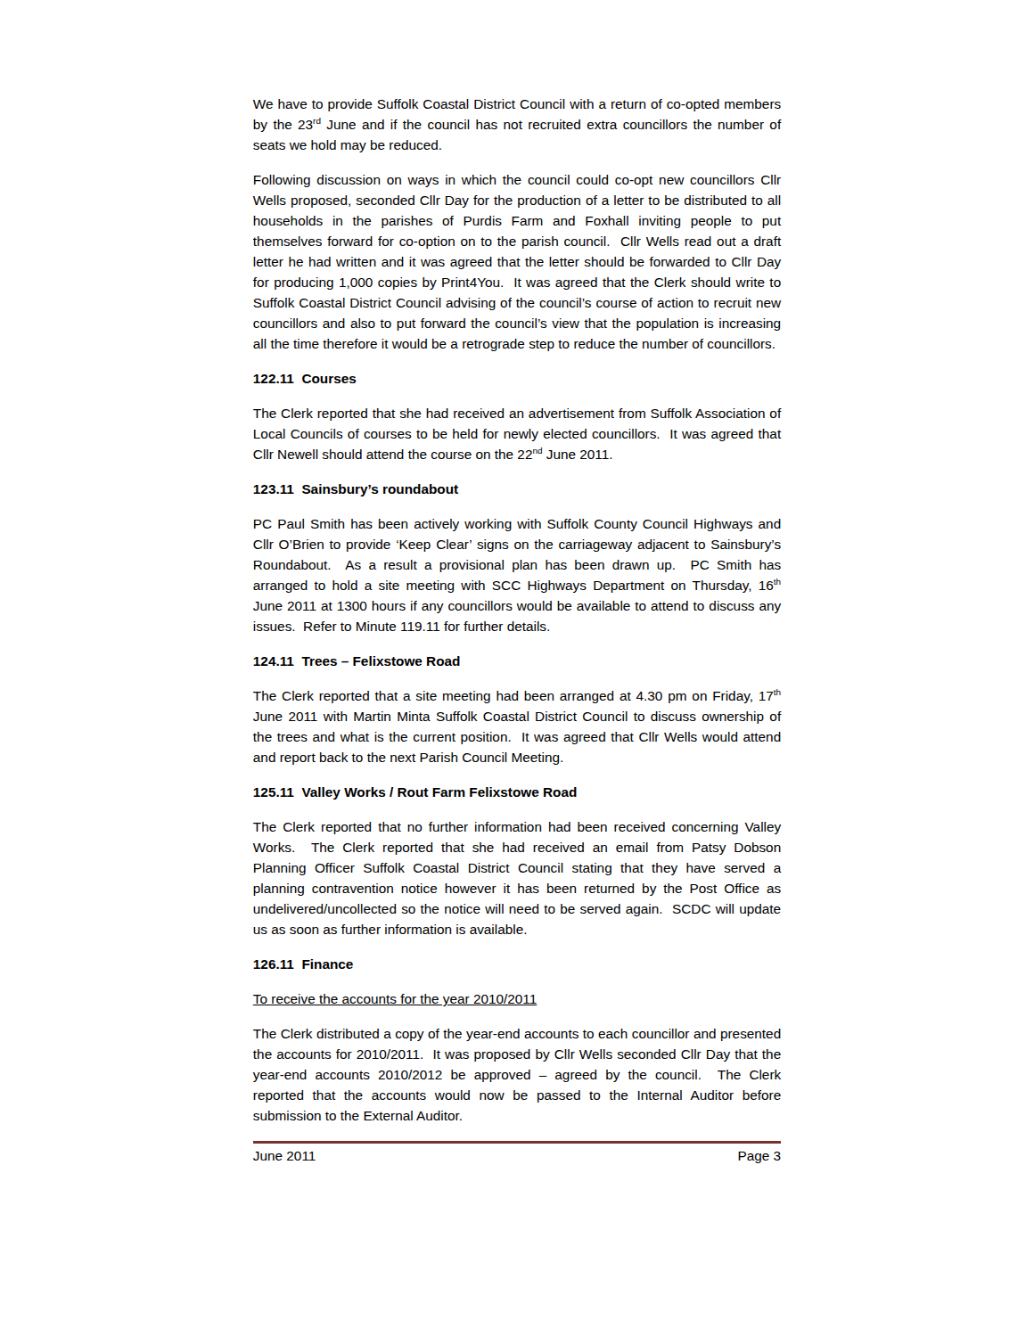We have to provide Suffolk Coastal District Council with a return of co-opted members by the 23rd June and if the council has not recruited extra councillors the number of seats we hold may be reduced.
Following discussion on ways in which the council could co-opt new councillors Cllr Wells proposed, seconded Cllr Day for the production of a letter to be distributed to all households in the parishes of Purdis Farm and Foxhall inviting people to put themselves forward for co-option on to the parish council. Cllr Wells read out a draft letter he had written and it was agreed that the letter should be forwarded to Cllr Day for producing 1,000 copies by Print4You. It was agreed that the Clerk should write to Suffolk Coastal District Council advising of the council’s course of action to recruit new councillors and also to put forward the council’s view that the population is increasing all the time therefore it would be a retrograde step to reduce the number of councillors.
122.11 Courses
The Clerk reported that she had received an advertisement from Suffolk Association of Local Councils of courses to be held for newly elected councillors. It was agreed that Cllr Newell should attend the course on the 22nd June 2011.
123.11 Sainsbury’s roundabout
PC Paul Smith has been actively working with Suffolk County Council Highways and Cllr O’Brien to provide ‘Keep Clear’ signs on the carriageway adjacent to Sainsbury’s Roundabout. As a result a provisional plan has been drawn up. PC Smith has arranged to hold a site meeting with SCC Highways Department on Thursday, 16th June 2011 at 1300 hours if any councillors would be available to attend to discuss any issues. Refer to Minute 119.11 for further details.
124.11 Trees – Felixstowe Road
The Clerk reported that a site meeting had been arranged at 4.30 pm on Friday, 17th June 2011 with Martin Minta Suffolk Coastal District Council to discuss ownership of the trees and what is the current position. It was agreed that Cllr Wells would attend and report back to the next Parish Council Meeting.
125.11 Valley Works / Rout Farm Felixstowe Road
The Clerk reported that no further information had been received concerning Valley Works. The Clerk reported that she had received an email from Patsy Dobson Planning Officer Suffolk Coastal District Council stating that they have served a planning contravention notice however it has been returned by the Post Office as undelivered/uncollected so the notice will need to be served again. SCDC will update us as soon as further information is available.
126.11 Finance
To receive the accounts for the year 2010/2011
The Clerk distributed a copy of the year-end accounts to each councillor and presented the accounts for 2010/2011. It was proposed by Cllr Wells seconded Cllr Day that the year-end accounts 2010/2012 be approved – agreed by the council. The Clerk reported that the accounts would now be passed to the Internal Auditor before submission to the External Auditor.
June 2011 Page 3